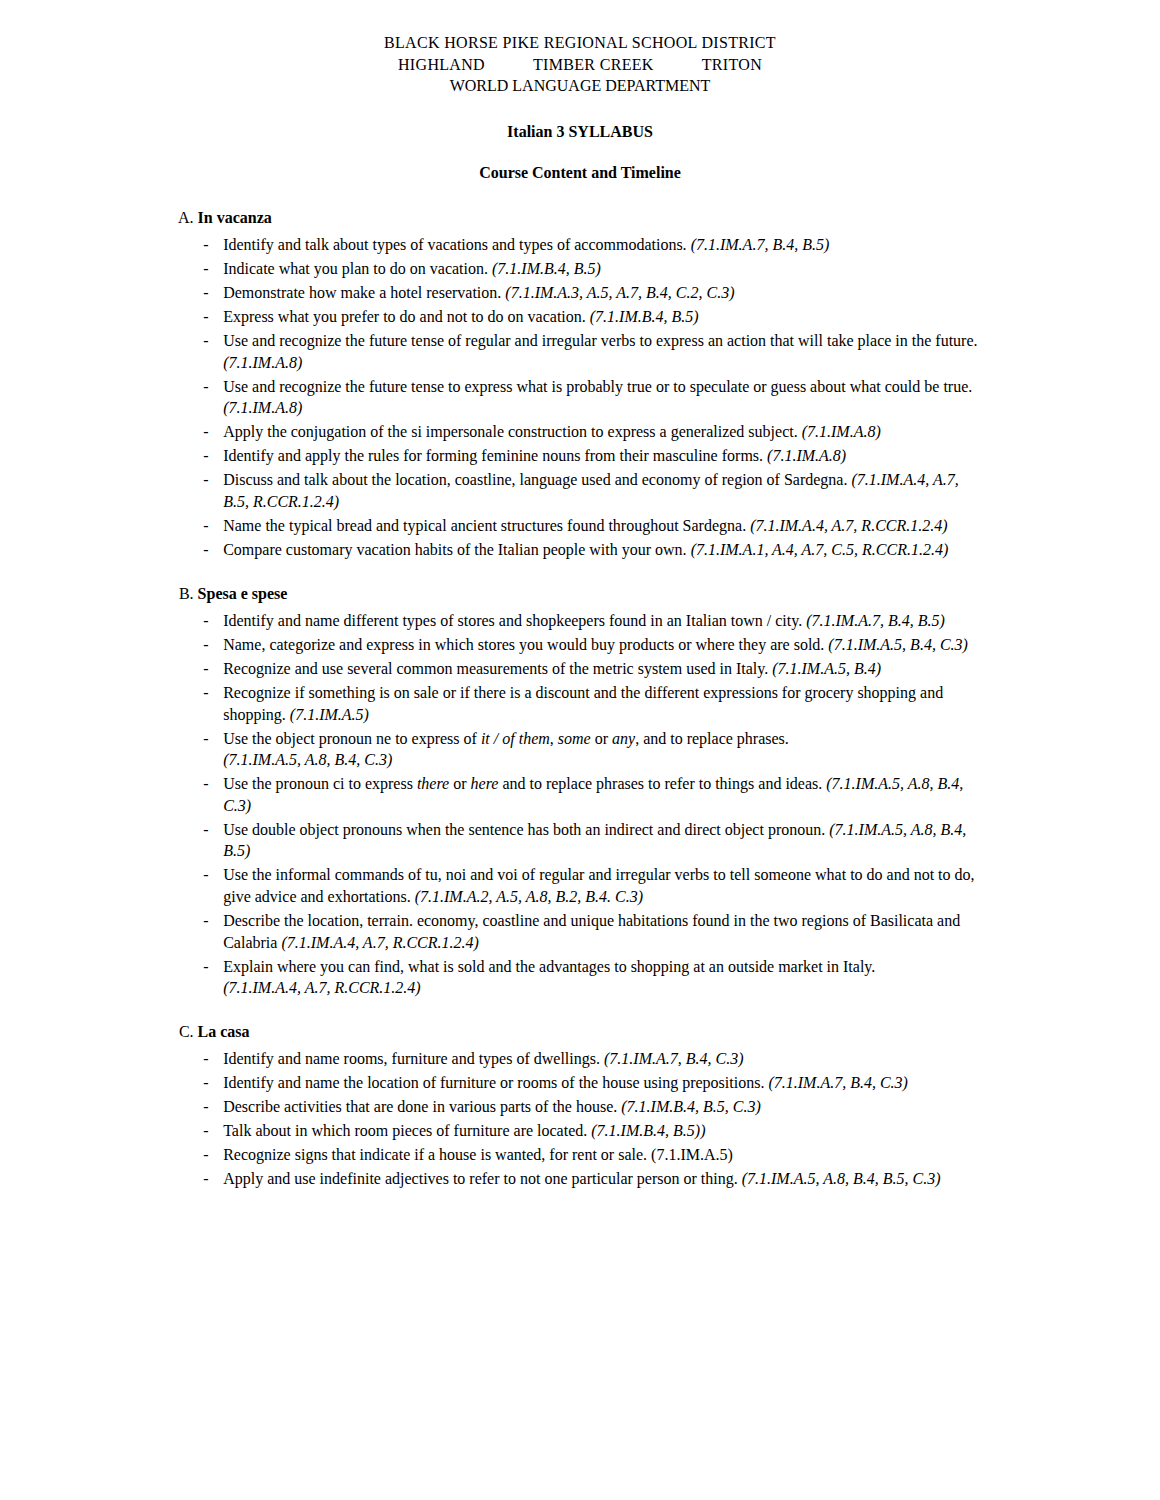BLACK HORSE PIKE REGIONAL SCHOOL DISTRICT
HIGHLAND TIMBER CREEK TRITON
WORLD LANGUAGE DEPARTMENT
Italian 3 SYLLABUS
Course Content and Timeline
In vacanza
Identify and talk about types of vacations and types of accommodations. (7.1.IM.A.7, B.4, B.5)
Indicate what you plan to do on vacation. (7.1.IM.B.4, B.5)
Demonstrate how make a hotel reservation. (7.1.IM.A.3, A.5, A.7, B.4, C.2, C.3)
Express what you prefer to do and not to do on vacation. (7.1.IM.B.4, B.5)
Use and recognize the future tense of regular and irregular verbs to express an action that will take place in the future. (7.1.IM.A.8)
Use and recognize the future tense to express what is probably true or to speculate or guess about what could be true. (7.1.IM.A.8)
Apply the conjugation of the si impersonale construction to express a generalized subject. (7.1.IM.A.8)
Identify and apply the rules for forming feminine nouns from their masculine forms. (7.1.IM.A.8)
Discuss and talk about the location, coastline, language used and economy of region of Sardegna. (7.1.IM.A.4, A.7, B.5, R.CCR.1.2.4)
Name the typical bread and typical ancient structures found throughout Sardegna. (7.1.IM.A.4, A.7, R.CCR.1.2.4)
Compare customary vacation habits of the Italian people with your own. (7.1.IM.A.1, A.4, A.7, C.5, R.CCR.1.2.4)
Spesa e spese
Identify and name different types of stores and shopkeepers found in an Italian town / city. (7.1.IM.A.7, B.4, B.5)
Name, categorize and express in which stores you would buy products or where they are sold. (7.1.IM.A.5, B.4, C.3)
Recognize and use several common measurements of the metric system used in Italy. (7.1.IM.A.5, B.4)
Recognize if something is on sale or if there is a discount and the different expressions for grocery shopping and shopping. (7.1.IM.A.5)
Use the object pronoun ne to express of it / of them, some or any, and to replace phrases.
(7.1.IM.A.5, A.8, B.4, C.3)
Use the pronoun ci to express there or here and to replace phrases to refer to things and ideas. (7.1.IM.A.5, A.8, B.4, C.3)
Use double object pronouns when the sentence has both an indirect and direct object pronoun. (7.1.IM.A.5, A.8, B.4, B.5)
Use the informal commands of tu, noi and voi of regular and irregular verbs to tell someone what to do and not to do, give advice and exhortations. (7.1.IM.A.2, A.5, A.8, B.2, B.4. C.3)
Describe the location, terrain. economy, coastline and unique habitations found in the two regions of Basilicata and Calabria (7.1.IM.A.4, A.7, R.CCR.1.2.4)
Explain where you can find, what is sold and the advantages to shopping at an outside market in Italy.
(7.1.IM.A.4, A.7, R.CCR.1.2.4)
La casa
Identify and name rooms, furniture and types of dwellings. (7.1.IM.A.7, B.4, C.3)
Identify and name the location of furniture or rooms of the house using prepositions. (7.1.IM.A.7, B.4, C.3)
Describe activities that are done in various parts of the house. (7.1.IM.B.4, B.5, C.3)
Talk about in which room pieces of furniture are located. (7.1.IM.B.4, B.5))
Recognize signs that indicate if a house is wanted, for rent or sale. (7.1.IM.A.5)
Apply and use indefinite adjectives to refer to not one particular person or thing. (7.1.IM.A.5, A.8, B.4, B.5, C.3)